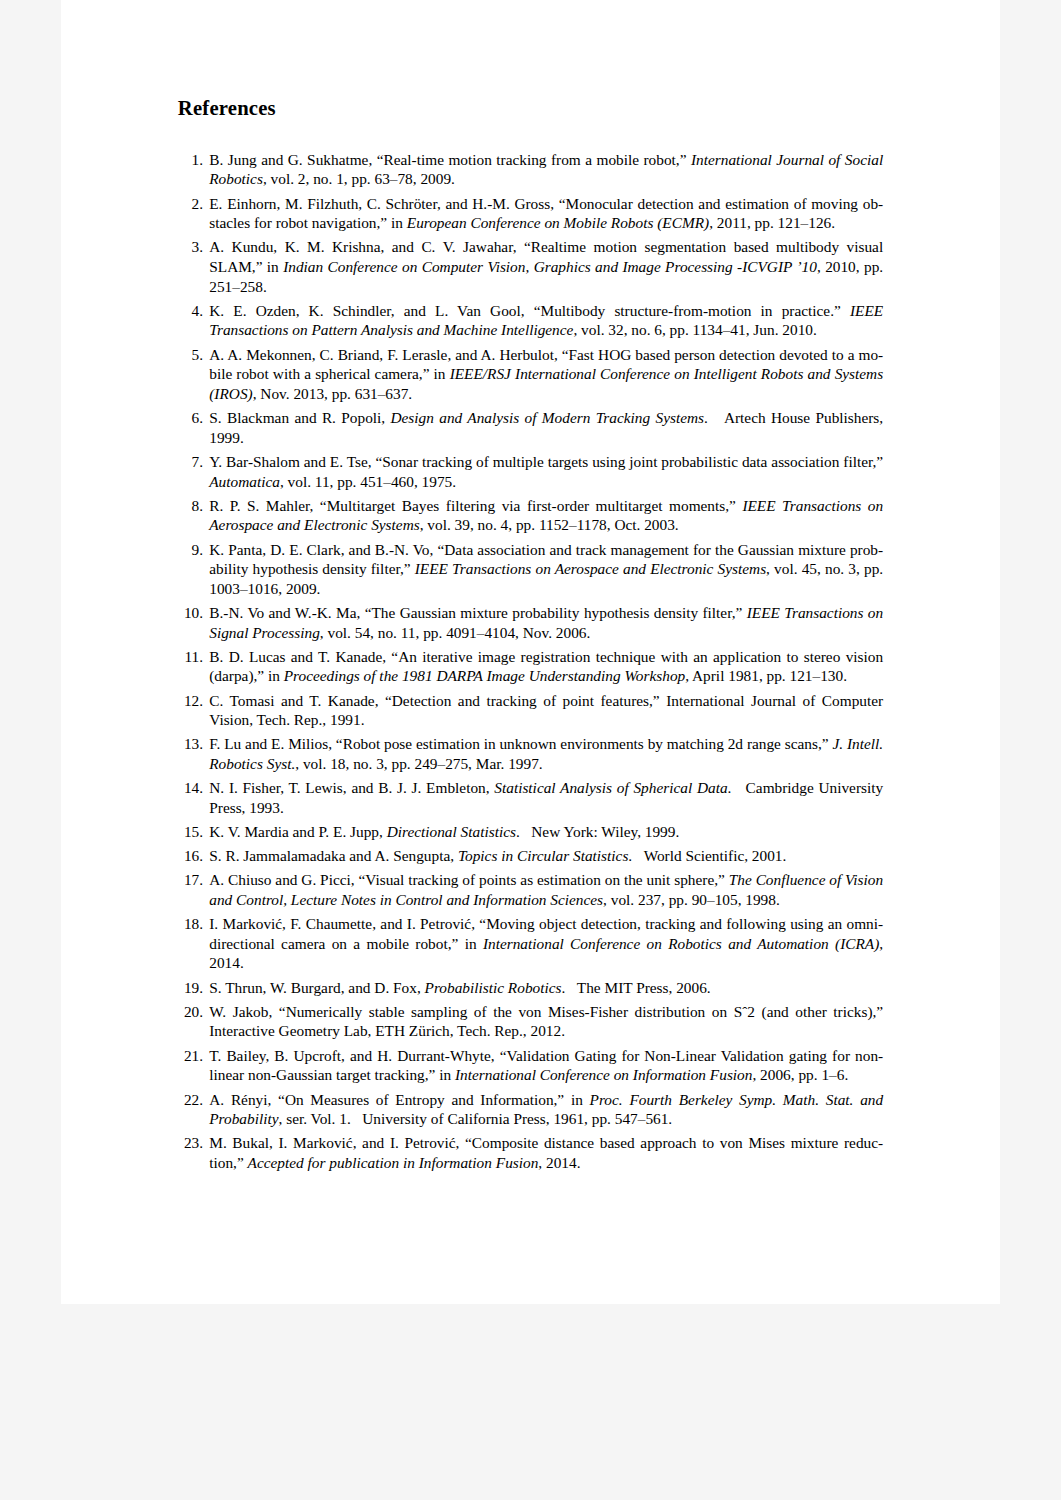References
B. Jung and G. Sukhatme, “Real-time motion tracking from a mobile robot,” International Journal of Social Robotics, vol. 2, no. 1, pp. 63–78, 2009.
E. Einhorn, M. Filzhuth, C. Schröter, and H.-M. Gross, “Monocular detection and estimation of moving obstacles for robot navigation,” in European Conference on Mobile Robots (ECMR), 2011, pp. 121–126.
A. Kundu, K. M. Krishna, and C. V. Jawahar, “Realtime motion segmentation based multibody visual SLAM,” in Indian Conference on Computer Vision, Graphics and Image Processing -ICVGIP ’10, 2010, pp. 251–258.
K. E. Ozden, K. Schindler, and L. Van Gool, “Multibody structure-from-motion in practice.” IEEE Transactions on Pattern Analysis and Machine Intelligence, vol. 32, no. 6, pp. 1134–41, Jun. 2010.
A. A. Mekonnen, C. Briand, F. Lerasle, and A. Herbulot, “Fast HOG based person detection devoted to a mobile robot with a spherical camera,” in IEEE/RSJ International Conference on Intelligent Robots and Systems (IROS), Nov. 2013, pp. 631–637.
S. Blackman and R. Popoli, Design and Analysis of Modern Tracking Systems. Artech House Publishers, 1999.
Y. Bar-Shalom and E. Tse, “Sonar tracking of multiple targets using joint probabilistic data association filter,” Automatica, vol. 11, pp. 451–460, 1975.
R. P. S. Mahler, “Multitarget Bayes filtering via first-order multitarget moments,” IEEE Transactions on Aerospace and Electronic Systems, vol. 39, no. 4, pp. 1152–1178, Oct. 2003.
K. Panta, D. E. Clark, and B.-N. Vo, “Data association and track management for the Gaussian mixture probability hypothesis density filter,” IEEE Transactions on Aerospace and Electronic Systems, vol. 45, no. 3, pp. 1003–1016, 2009.
B.-N. Vo and W.-K. Ma, “The Gaussian mixture probability hypothesis density filter,” IEEE Transactions on Signal Processing, vol. 54, no. 11, pp. 4091–4104, Nov. 2006.
B. D. Lucas and T. Kanade, “An iterative image registration technique with an application to stereo vision (darpa),” in Proceedings of the 1981 DARPA Image Understanding Workshop, April 1981, pp. 121–130.
C. Tomasi and T. Kanade, “Detection and tracking of point features,” International Journal of Computer Vision, Tech. Rep., 1991.
F. Lu and E. Milios, “Robot pose estimation in unknown environments by matching 2d range scans,” J. Intell. Robotics Syst., vol. 18, no. 3, pp. 249–275, Mar. 1997.
N. I. Fisher, T. Lewis, and B. J. J. Embleton, Statistical Analysis of Spherical Data. Cambridge University Press, 1993.
K. V. Mardia and P. E. Jupp, Directional Statistics. New York: Wiley, 1999.
S. R. Jammalamadaka and A. Sengupta, Topics in Circular Statistics. World Scientific, 2001.
A. Chiuso and G. Picci, “Visual tracking of points as estimation on the unit sphere,” The Confluence of Vision and Control, Lecture Notes in Control and Information Sciences, vol. 237, pp. 90–105, 1998.
I. Marković, F. Chaumette, and I. Petrović, “Moving object detection, tracking and following using an omnidirectional camera on a mobile robot,” in International Conference on Robotics and Automation (ICRA), 2014.
S. Thrun, W. Burgard, and D. Fox, Probabilistic Robotics. The MIT Press, 2006.
W. Jakob, “Numerically stable sampling of the von Mises-Fisher distribution on Sˆ2 (and other tricks),” Interactive Geometry Lab, ETH Zürich, Tech. Rep., 2012.
T. Bailey, B. Upcroft, and H. Durrant-Whyte, “Validation Gating for Non-Linear Validation gating for non-linear non-Gaussian target tracking,” in International Conference on Information Fusion, 2006, pp. 1–6.
A. Rényi, “On Measures of Entropy and Information,” in Proc. Fourth Berkeley Symp. Math. Stat. and Probability, ser. Vol. 1. University of California Press, 1961, pp. 547–561.
M. Bukal, I. Marković, and I. Petrović, “Composite distance based approach to von Mises mixture reduction,” Accepted for publication in Information Fusion, 2014.